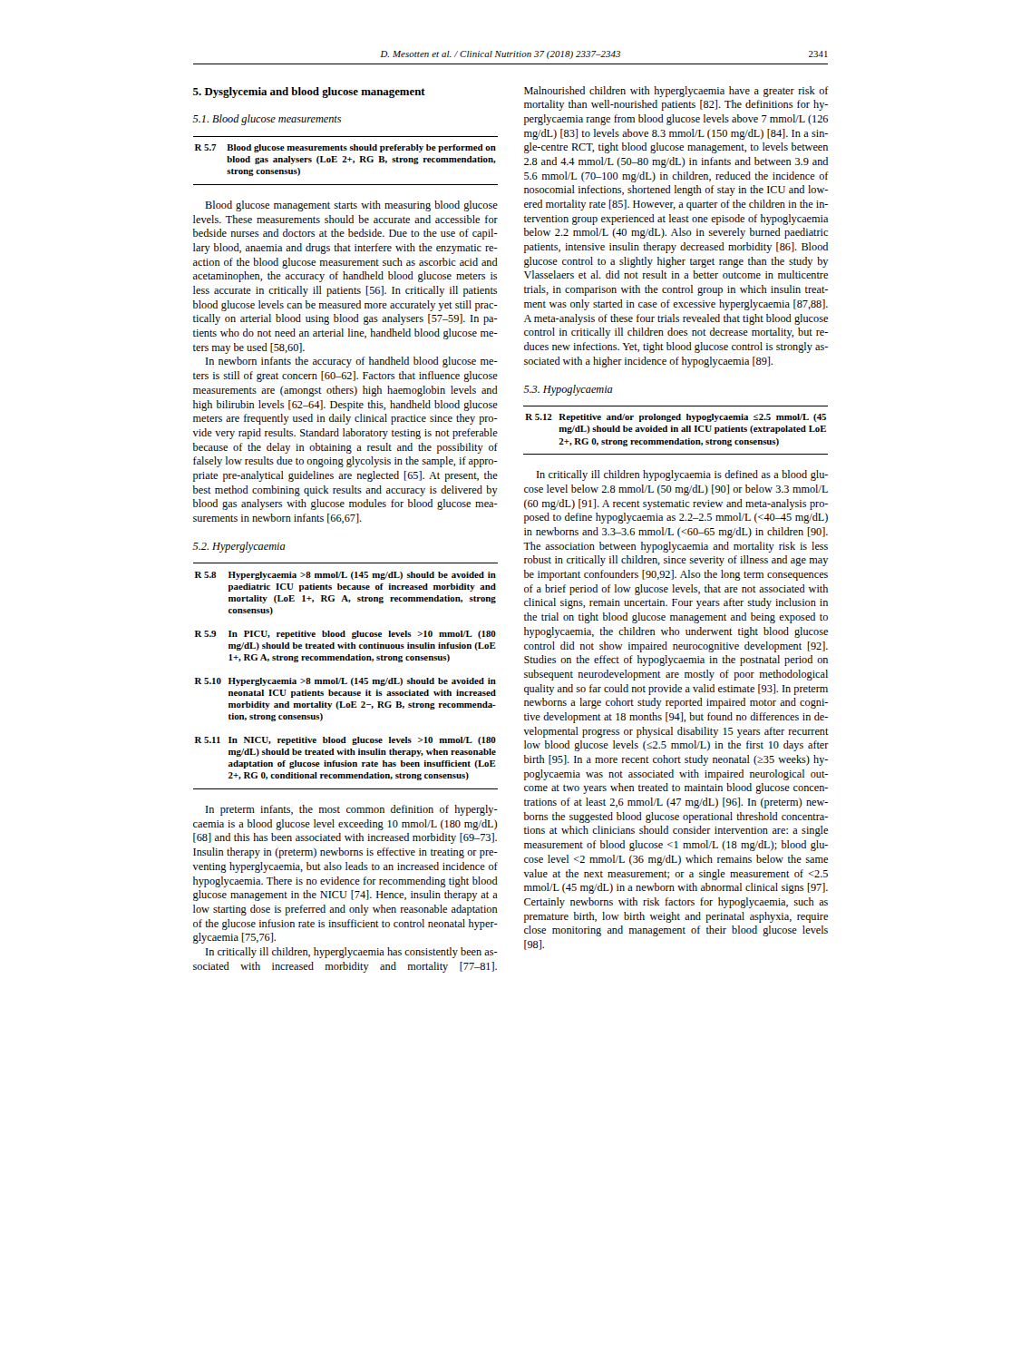D. Mesotten et al. / Clinical Nutrition 37 (2018) 2337–2343 2341
5. Dysglycemia and blood glucose management
5.1. Blood glucose measurements
| R 5.7 | Blood glucose measurements should preferably be performed on blood gas analysers (LoE 2+, RG B, strong recommendation, strong consensus) |
Blood glucose management starts with measuring blood glucose levels. These measurements should be accurate and accessible for bedside nurses and doctors at the bedside. Due to the use of capillary blood, anaemia and drugs that interfere with the enzymatic reaction of the blood glucose measurement such as ascorbic acid and acetaminophen, the accuracy of handheld blood glucose meters is less accurate in critically ill patients [56]. In critically ill patients blood glucose levels can be measured more accurately yet still practically on arterial blood using blood gas analysers [57–59]. In patients who do not need an arterial line, handheld blood glucose meters may be used [58,60].
In newborn infants the accuracy of handheld blood glucose meters is still of great concern [60–62]. Factors that influence glucose measurements are (amongst others) high haemoglobin levels and high bilirubin levels [62–64]. Despite this, handheld blood glucose meters are frequently used in daily clinical practice since they provide very rapid results. Standard laboratory testing is not preferable because of the delay in obtaining a result and the possibility of falsely low results due to ongoing glycolysis in the sample, if appropriate pre-analytical guidelines are neglected [65]. At present, the best method combining quick results and accuracy is delivered by blood gas analysers with glucose modules for blood glucose measurements in newborn infants [66,67].
5.2. Hyperglycaemia
| R 5.8 | Hyperglycaemia >8 mmol/L (145 mg/dL) should be avoided in paediatric ICU patients because of increased morbidity and mortality (LoE 1+, RG A, strong recommendation, strong consensus) |
| R 5.9 | In PICU, repetitive blood glucose levels >10 mmol/L (180 mg/dL) should be treated with continuous insulin infusion (LoE 1+, RG A, strong recommendation, strong consensus) |
| R 5.10 | Hyperglycaemia >8 mmol/L (145 mg/dL) should be avoided in neonatal ICU patients because it is associated with increased morbidity and mortality (LoE 2−, RG B, strong recommendation, strong consensus) |
| R 5.11 | In NICU, repetitive blood glucose levels >10 mmol/L (180 mg/dL) should be treated with insulin therapy, when reasonable adaptation of glucose infusion rate has been insufficient (LoE 2+, RG 0, conditional recommendation, strong consensus) |
In preterm infants, the most common definition of hyperglycaemia is a blood glucose level exceeding 10 mmol/L (180 mg/dL) [68] and this has been associated with increased morbidity [69–73]. Insulin therapy in (preterm) newborns is effective in treating or preventing hyperglycaemia, but also leads to an increased incidence of hypoglycaemia. There is no evidence for recommending tight blood glucose management in the NICU [74]. Hence, insulin therapy at a low starting dose is preferred and only when reasonable adaptation of the glucose infusion rate is insufficient to control neonatal hyperglycaemia [75,76].
In critically ill children, hyperglycaemia has consistently been associated with increased morbidity and mortality [77–81]. Malnourished children with hyperglycaemia have a greater risk of mortality than well-nourished patients [82]. The definitions for hyperglycaemia range from blood glucose levels above 7 mmol/L (126 mg/dL) [83] to levels above 8.3 mmol/L (150 mg/dL) [84]. In a single-centre RCT, tight blood glucose management, to levels between 2.8 and 4.4 mmol/L (50–80 mg/dL) in infants and between 3.9 and 5.6 mmol/L (70–100 mg/dL) in children, reduced the incidence of nosocomial infections, shortened length of stay in the ICU and lowered mortality rate [85]. However, a quarter of the children in the intervention group experienced at least one episode of hypoglycaemia below 2.2 mmol/L (40 mg/dL). Also in severely burned paediatric patients, intensive insulin therapy decreased morbidity [86]. Blood glucose control to a slightly higher target range than the study by Vlasselaers et al. did not result in a better outcome in multicentre trials, in comparison with the control group in which insulin treatment was only started in case of excessive hyperglycaemia [87,88]. A meta-analysis of these four trials revealed that tight blood glucose control in critically ill children does not decrease mortality, but reduces new infections. Yet, tight blood glucose control is strongly associated with a higher incidence of hypoglycaemia [89].
5.3. Hypoglycaemia
| R 5.12 | Repetitive and/or prolonged hypoglycaemia ≤2.5 mmol/L (45 mg/dL) should be avoided in all ICU patients (extrapolated LoE 2+, RG 0, strong recommendation, strong consensus) |
In critically ill children hypoglycaemia is defined as a blood glucose level below 2.8 mmol/L (50 mg/dL) [90] or below 3.3 mmol/L (60 mg/dL) [91]. A recent systematic review and meta-analysis proposed to define hypoglycaemia as 2.2–2.5 mmol/L (<40–45 mg/dL) in newborns and 3.3–3.6 mmol/L (<60–65 mg/dL) in children [90]. The association between hypoglycaemia and mortality risk is less robust in critically ill children, since severity of illness and age may be important confounders [90,92]. Also the long term consequences of a brief period of low glucose levels, that are not associated with clinical signs, remain uncertain. Four years after study inclusion in the trial on tight blood glucose management and being exposed to hypoglycaemia, the children who underwent tight blood glucose control did not show impaired neurocognitive development [92]. Studies on the effect of hypoglycaemia in the postnatal period on subsequent neurodevelopment are mostly of poor methodological quality and so far could not provide a valid estimate [93]. In preterm newborns a large cohort study reported impaired motor and cognitive development at 18 months [94], but found no differences in developmental progress or physical disability 15 years after recurrent low blood glucose levels (≤2.5 mmol/L) in the first 10 days after birth [95]. In a more recent cohort study neonatal (≥35 weeks) hypoglycaemia was not associated with impaired neurological outcome at two years when treated to maintain blood glucose concentrations of at least 2,6 mmol/L (47 mg/dL) [96]. In (preterm) newborns the suggested blood glucose operational threshold concentrations at which clinicians should consider intervention are: a single measurement of blood glucose <1 mmol/L (18 mg/dL); blood glucose level <2 mmol/L (36 mg/dL) which remains below the same value at the next measurement; or a single measurement of <2.5 mmol/L (45 mg/dL) in a newborn with abnormal clinical signs [97]. Certainly newborns with risk factors for hypoglycaemia, such as premature birth, low birth weight and perinatal asphyxia, require close monitoring and management of their blood glucose levels [98].